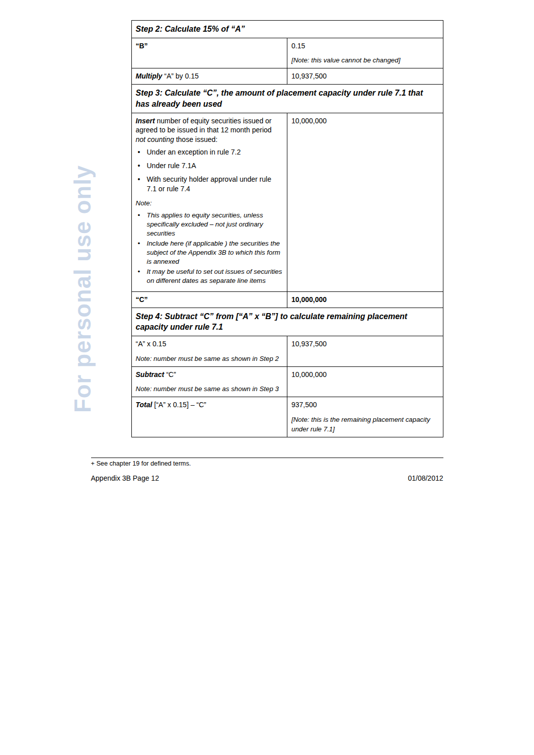For personal use only
| Step 2: Calculate 15% of “A” |
| “B” | 0.15 [Note: this value cannot be changed] |
| Multiply “A” by 0.15 | 10,937,500 |
| Step 3: Calculate “C”, the amount of placement capacity under rule 7.1 that has already been used |
| Insert number of equity securities issued or agreed to be issued in that 12 month period not counting those issued: Under an exception in rule 7.2 Under rule 7.1A With security holder approval under rule 7.1 or rule 7.4 Note: This applies to equity securities, unless specifically excluded – not just ordinary securities Include here (if applicable ) the securities the subject of the Appendix 3B to which this form is annexed It may be useful to set out issues of securities on different dates as separate line items | 10,000,000 |
| “C” | 10,000,000 |
| Step 4: Subtract “C” from [“A” x “B”] to calculate remaining placement capacity under rule 7.1 |
| “A” x 0.15 Note: number must be same as shown in Step 2 | 10,937,500 |
| Subtract “C” Note: number must be same as shown in Step 3 | 10,000,000 |
| Total [“A” x 0.15] – “C” | 937,500 [Note: this is the remaining placement capacity under rule 7.1] |
+ See chapter 19 for defined terms.
Appendix 3B Page 12 01/08/2012